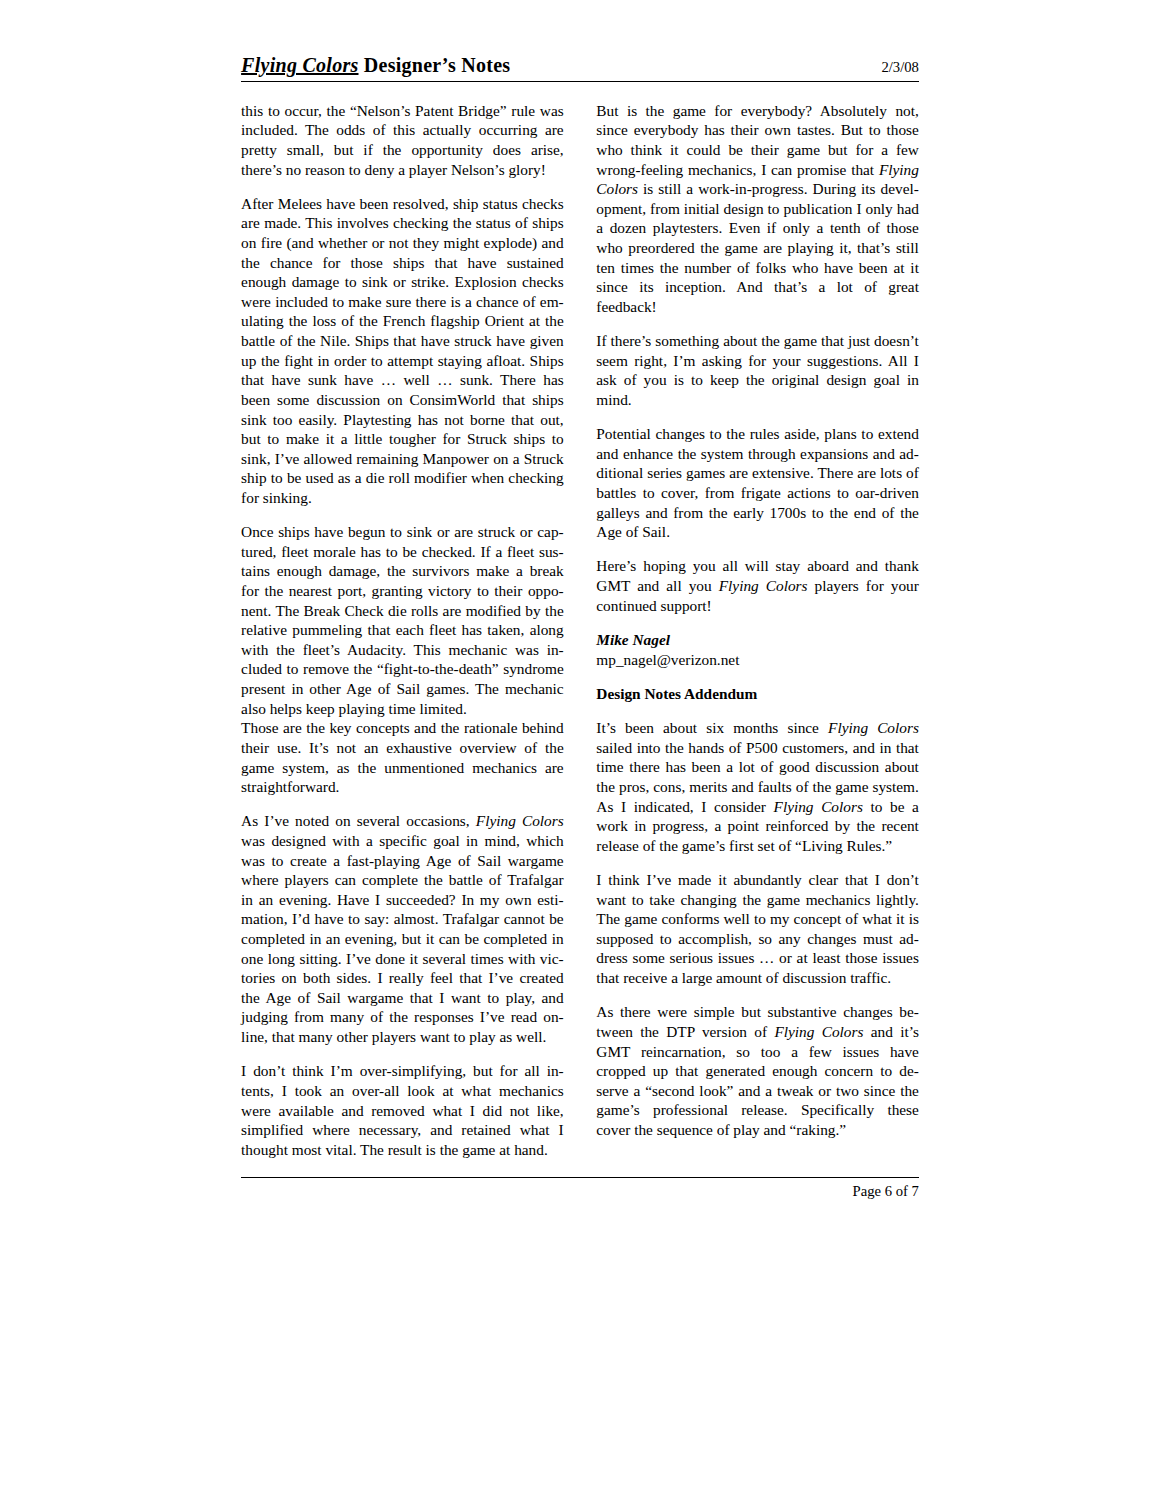Flying Colors Designer’s Notes
2/3/08
this to occur, the “Nelson’s Patent Bridge” rule was included. The odds of this actually occurring are pretty small, but if the opportunity does arise, there’s no reason to deny a player Nelson’s glory!
After Melees have been resolved, ship status checks are made. This involves checking the status of ships on fire (and whether or not they might explode) and the chance for those ships that have sustained enough damage to sink or strike. Explosion checks were included to make sure there is a chance of emulating the loss of the French flagship Orient at the battle of the Nile. Ships that have struck have given up the fight in order to attempt staying afloat. Ships that have sunk have … well … sunk. There has been some discussion on ConsimWorld that ships sink too easily. Playtesting has not borne that out, but to make it a little tougher for Struck ships to sink, I’ve allowed remaining Manpower on a Struck ship to be used as a die roll modifier when checking for sinking.
Once ships have begun to sink or are struck or captured, fleet morale has to be checked. If a fleet sustains enough damage, the survivors make a break for the nearest port, granting victory to their opponent. The Break Check die rolls are modified by the relative pummeling that each fleet has taken, along with the fleet’s Audacity. This mechanic was included to remove the “fight-to-the-death” syndrome present in other Age of Sail games. The mechanic also helps keep playing time limited.
Those are the key concepts and the rationale behind their use. It’s not an exhaustive overview of the game system, as the unmentioned mechanics are straightforward.
As I’ve noted on several occasions, Flying Colors was designed with a specific goal in mind, which was to create a fast-playing Age of Sail wargame where players can complete the battle of Trafalgar in an evening. Have I succeeded? In my own estimation, I’d have to say: almost. Trafalgar cannot be completed in an evening, but it can be completed in one long sitting. I’ve done it several times with victories on both sides. I really feel that I’ve created the Age of Sail wargame that I want to play, and judging from many of the responses I’ve read on-line, that many other players want to play as well.
I don’t think I’m over-simplifying, but for all intents, I took an over-all look at what mechanics were available and removed what I did not like, simplified where necessary, and retained what I thought most vital. The result is the game at hand.
But is the game for everybody? Absolutely not, since everybody has their own tastes. But to those who think it could be their game but for a few wrong-feeling mechanics, I can promise that Flying Colors is still a work-in-progress. During its development, from initial design to publication I only had a dozen playtesters. Even if only a tenth of those who preordered the game are playing it, that’s still ten times the number of folks who have been at it since its inception. And that’s a lot of great feedback!
If there’s something about the game that just doesn’t seem right, I’m asking for your suggestions. All I ask of you is to keep the original design goal in mind.
Potential changes to the rules aside, plans to extend and enhance the system through expansions and additional series games are extensive. There are lots of battles to cover, from frigate actions to oar-driven galleys and from the early 1700s to the end of the Age of Sail.
Here’s hoping you all will stay aboard and thank GMT and all you Flying Colors players for your continued support!
Mike Nagel
mp_nagel@verizon.net
Design Notes Addendum
It’s been about six months since Flying Colors sailed into the hands of P500 customers, and in that time there has been a lot of good discussion about the pros, cons, merits and faults of the game system. As I indicated, I consider Flying Colors to be a work in progress, a point reinforced by the recent release of the game’s first set of “Living Rules.”
I think I’ve made it abundantly clear that I don’t want to take changing the game mechanics lightly. The game conforms well to my concept of what it is supposed to accomplish, so any changes must address some serious issues … or at least those issues that receive a large amount of discussion traffic.
As there were simple but substantive changes between the DTP version of Flying Colors and it’s GMT reincarnation, so too a few issues have cropped up that generated enough concern to deserve a “second look” and a tweak or two since the game’s professional release. Specifically these cover the sequence of play and “raking.”
Page 6 of 7